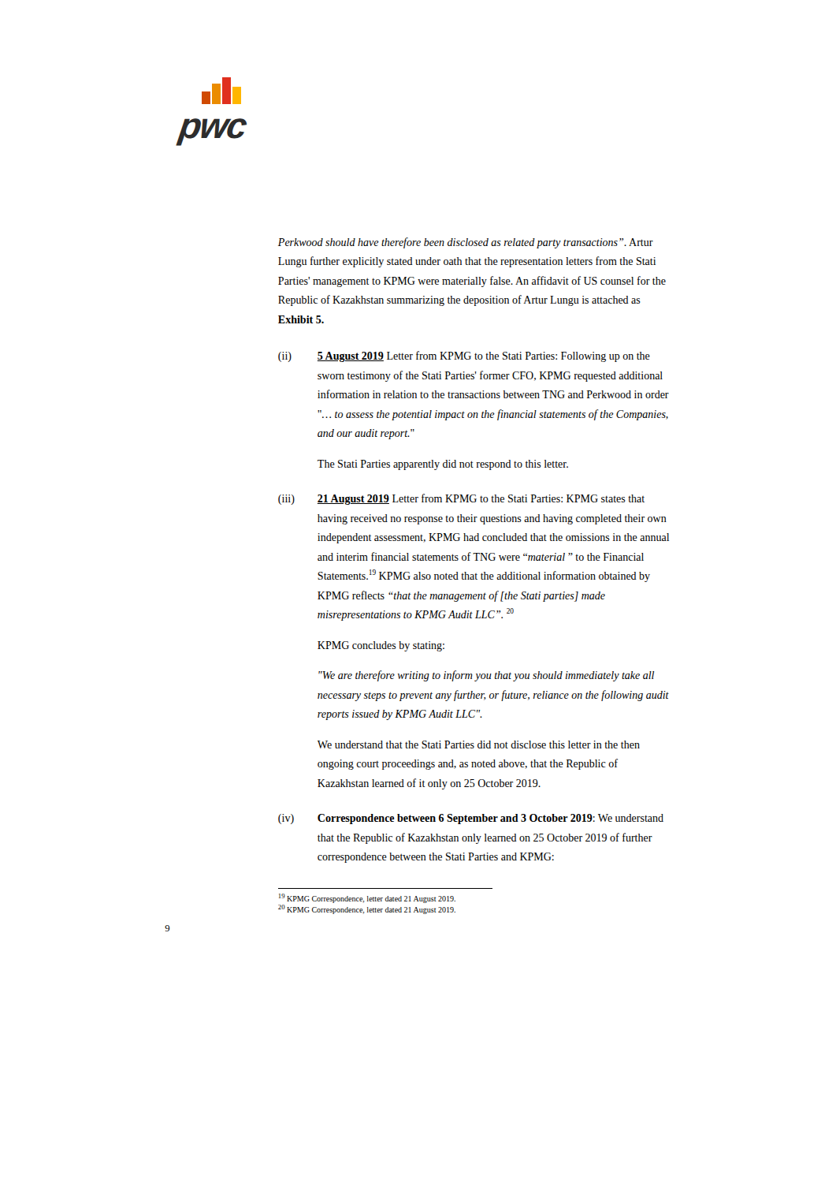pwc
Perkwood should have therefore been disclosed as related party transactions”. Artur Lungu further explicitly stated under oath that the representation letters from the Stati Parties' management to KPMG were materially false. An affidavit of US counsel for the Republic of Kazakhstan summarizing the deposition of Artur Lungu is attached as Exhibit 5.
(ii)
5 August 2019 Letter from KPMG to the Stati Parties: Following up on the sworn testimony of the Stati Parties' former CFO, KPMG requested additional information in relation to the transactions between TNG and Perkwood in order "… to assess the potential impact on the financial statements of the Companies, and our audit report."
The Stati Parties apparently did not respond to this letter.
(iii)
21 August 2019 Letter from KPMG to the Stati Parties: KPMG states that having received no response to their questions and having completed their own independent assessment, KPMG had concluded that the omissions in the annual and interim financial statements of TNG were “material ” to the Financial Statements.19 KPMG also noted that the additional information obtained by KPMG reflects “that the management of [the Stati parties] made misrepresentations to KPMG Audit LLC”. 20
KPMG concludes by stating:
"We are therefore writing to inform you that you should immediately take all necessary steps to prevent any further, or future, reliance on the following audit reports issued by KPMG Audit LLC".
We understand that the Stati Parties did not disclose this letter in the then ongoing court proceedings and, as noted above, that the Republic of Kazakhstan learned of it only on 25 October 2019.
(iv)
Correspondence between 6 September and 3 October 2019: We understand that the Republic of Kazakhstan only learned on 25 October 2019 of further correspondence between the Stati Parties and KPMG:
19 KPMG Correspondence, letter dated 21 August 2019.
20 KPMG Correspondence, letter dated 21 August 2019.
9